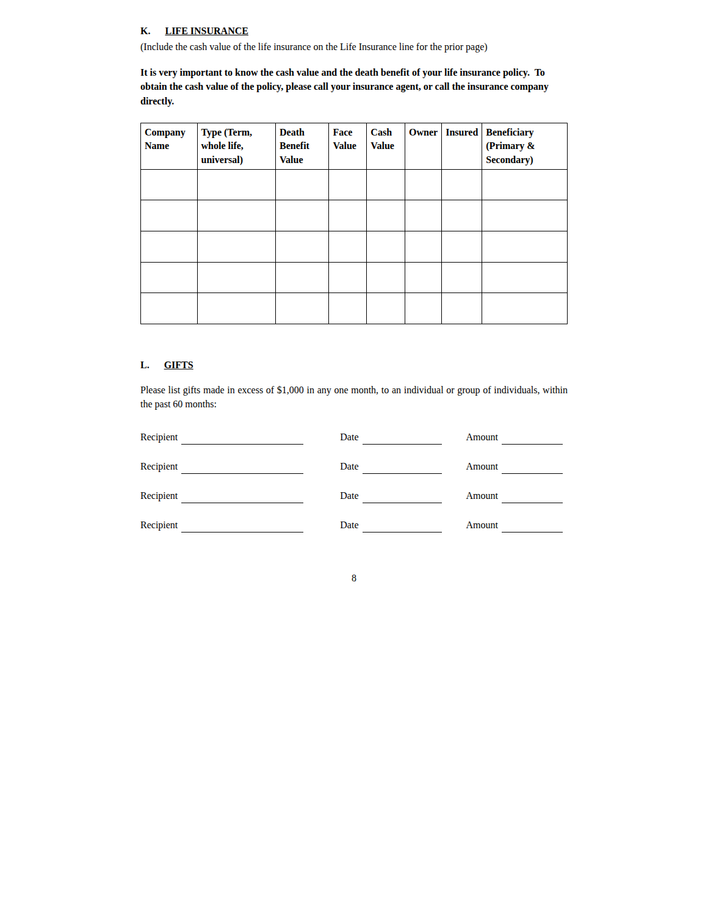K. LIFE INSURANCE
(Include the cash value of the life insurance on the Life Insurance line for the prior page)
It is very important to know the cash value and the death benefit of your life insurance policy. To obtain the cash value of the policy, please call your insurance agent, or call the insurance company directly.
| Company Name | Type (Term, whole life, universal) | Death Benefit Value | Face Value | Cash Value | Owner | Insured | Beneficiary (Primary & Secondary) |
| --- | --- | --- | --- | --- | --- | --- | --- |
L. GIFTS
Please list gifts made in excess of $1,000 in any one month, to an individual or group of individuals, within the past 60 months:
Recipient Date Amount
Recipient Date Amount
Recipient Date Amount
Recipient Date Amount
8